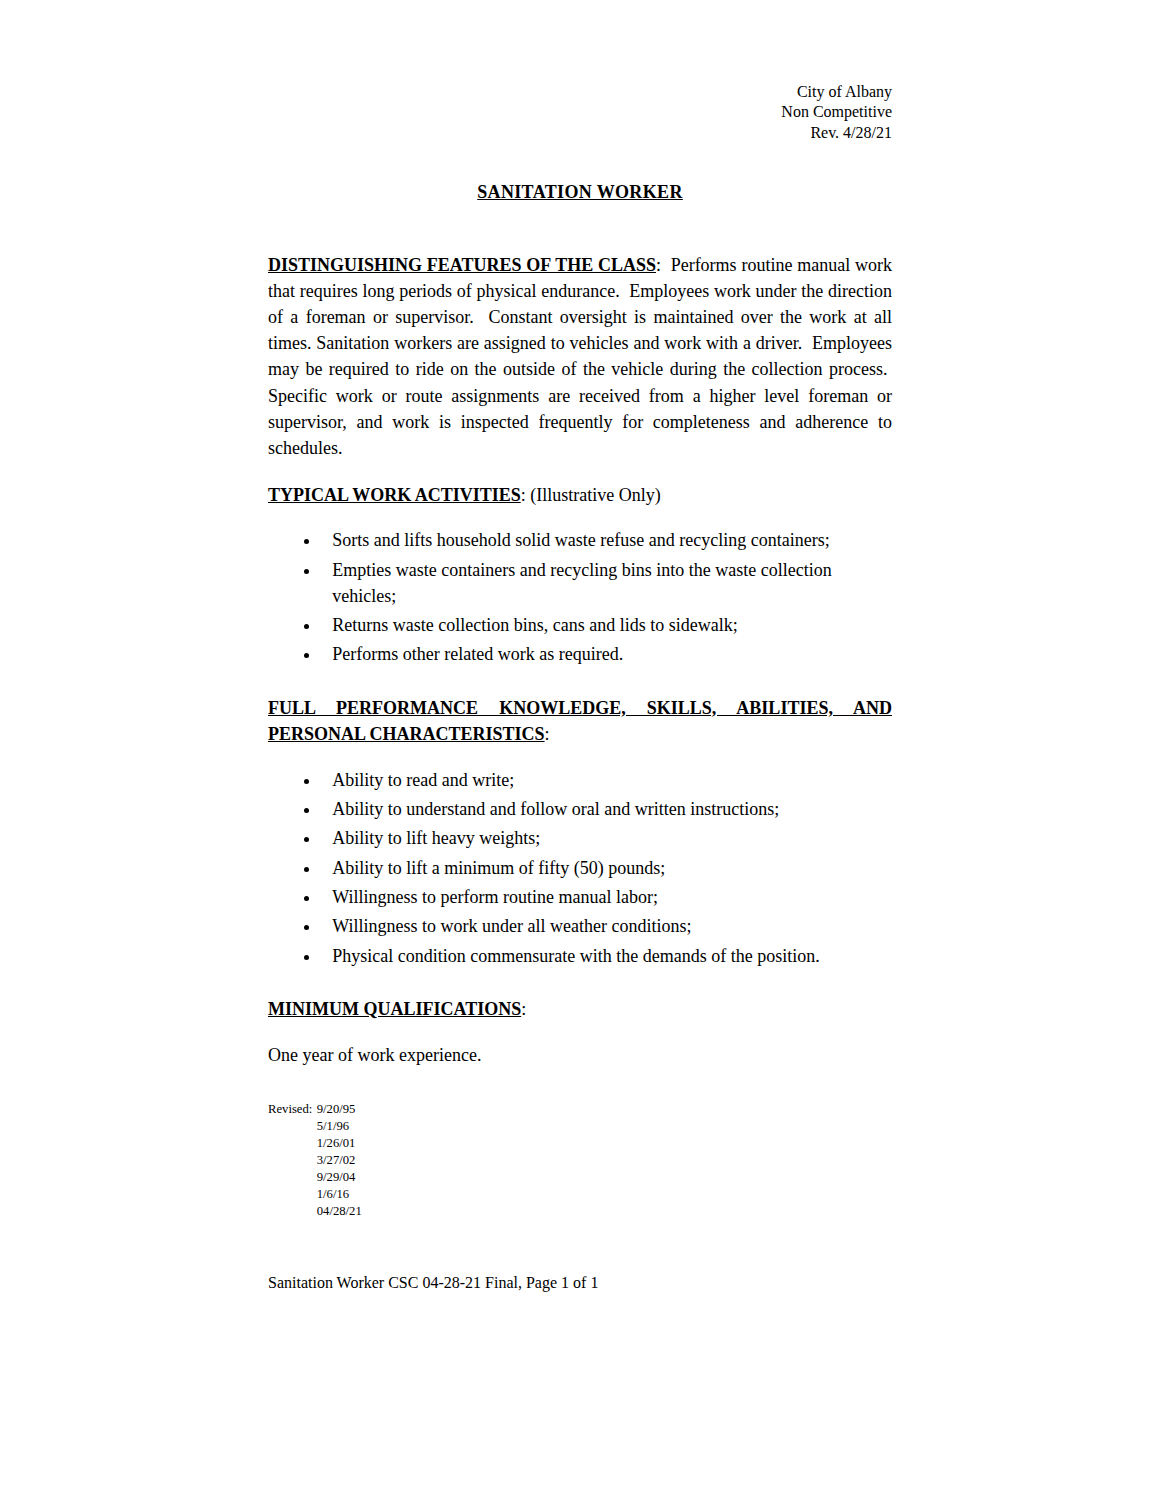City of Albany
Non Competitive
Rev. 4/28/21
SANITATION WORKER
DISTINGUISHING FEATURES OF THE CLASS: Performs routine manual work that requires long periods of physical endurance. Employees work under the direction of a foreman or supervisor. Constant oversight is maintained over the work at all times. Sanitation workers are assigned to vehicles and work with a driver. Employees may be required to ride on the outside of the vehicle during the collection process. Specific work or route assignments are received from a higher level foreman or supervisor, and work is inspected frequently for completeness and adherence to schedules.
TYPICAL WORK ACTIVITIES: (Illustrative Only)
Sorts and lifts household solid waste refuse and recycling containers;
Empties waste containers and recycling bins into the waste collection vehicles;
Returns waste collection bins, cans and lids to sidewalk;
Performs other related work as required.
FULL PERFORMANCE KNOWLEDGE, SKILLS, ABILITIES, AND PERSONAL CHARACTERISTICS:
Ability to read and write;
Ability to understand and follow oral and written instructions;
Ability to lift heavy weights;
Ability to lift a minimum of fifty (50) pounds;
Willingness to perform routine manual labor;
Willingness to work under all weather conditions;
Physical condition commensurate with the demands of the position.
MINIMUM QUALIFICATIONS:
One year of work experience.
| Revised: | 9/20/95 |
| | 5/1/96 |
| | 1/26/01 |
| | 3/27/02 |
| | 9/29/04 |
| | 1/6/16 |
| | 04/28/21 |
Sanitation Worker CSC 04-28-21 Final, Page 1 of 1